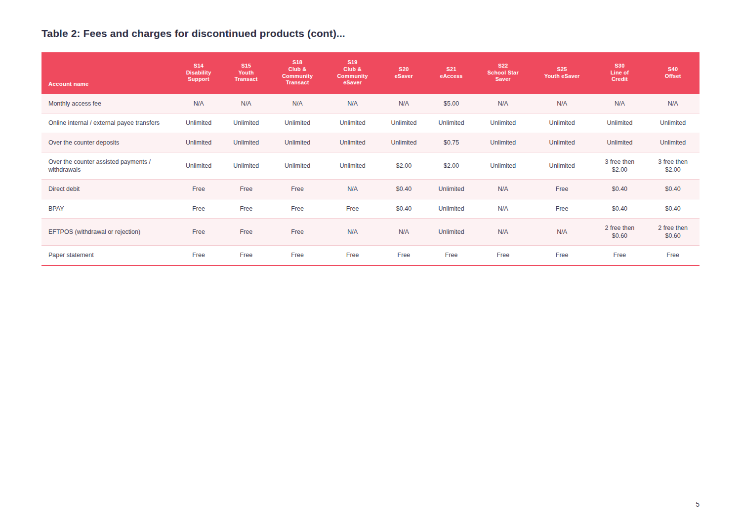Table 2: Fees and charges for discontinued products (cont)...
| Account name | S14 Disability Support | S15 Youth Transact | S18 Club & Community Transact | S19 Club & Community eSaver | S20 eSaver | S21 eAccess | S22 School Star Saver | S25 Youth eSaver | S30 Line of Credit | S40 Offset |
| --- | --- | --- | --- | --- | --- | --- | --- | --- | --- | --- |
| Monthly access fee | N/A | N/A | N/A | N/A | N/A | $5.00 | N/A | N/A | N/A | N/A |
| Online internal / external payee transfers | Unlimited | Unlimited | Unlimited | Unlimited | Unlimited | Unlimited | Unlimited | Unlimited | Unlimited | Unlimited |
| Over the counter deposits | Unlimited | Unlimited | Unlimited | Unlimited | Unlimited | $0.75 | Unlimited | Unlimited | Unlimited | Unlimited |
| Over the counter assisted payments / withdrawals | Unlimited | Unlimited | Unlimited | Unlimited | $2.00 | $2.00 | Unlimited | Unlimited | 3 free then $2.00 | 3 free then $2.00 |
| Direct debit | Free | Free | Free | N/A | $0.40 | Unlimited | N/A | Free | $0.40 | $0.40 |
| BPAY | Free | Free | Free | Free | $0.40 | Unlimited | N/A | Free | $0.40 | $0.40 |
| EFTPOS (withdrawal or rejection) | Free | Free | Free | N/A | N/A | Unlimited | N/A | N/A | 2 free then $0.60 | 2 free then $0.60 |
| Paper statement | Free | Free | Free | Free | Free | Free | Free | Free | Free | Free |
5